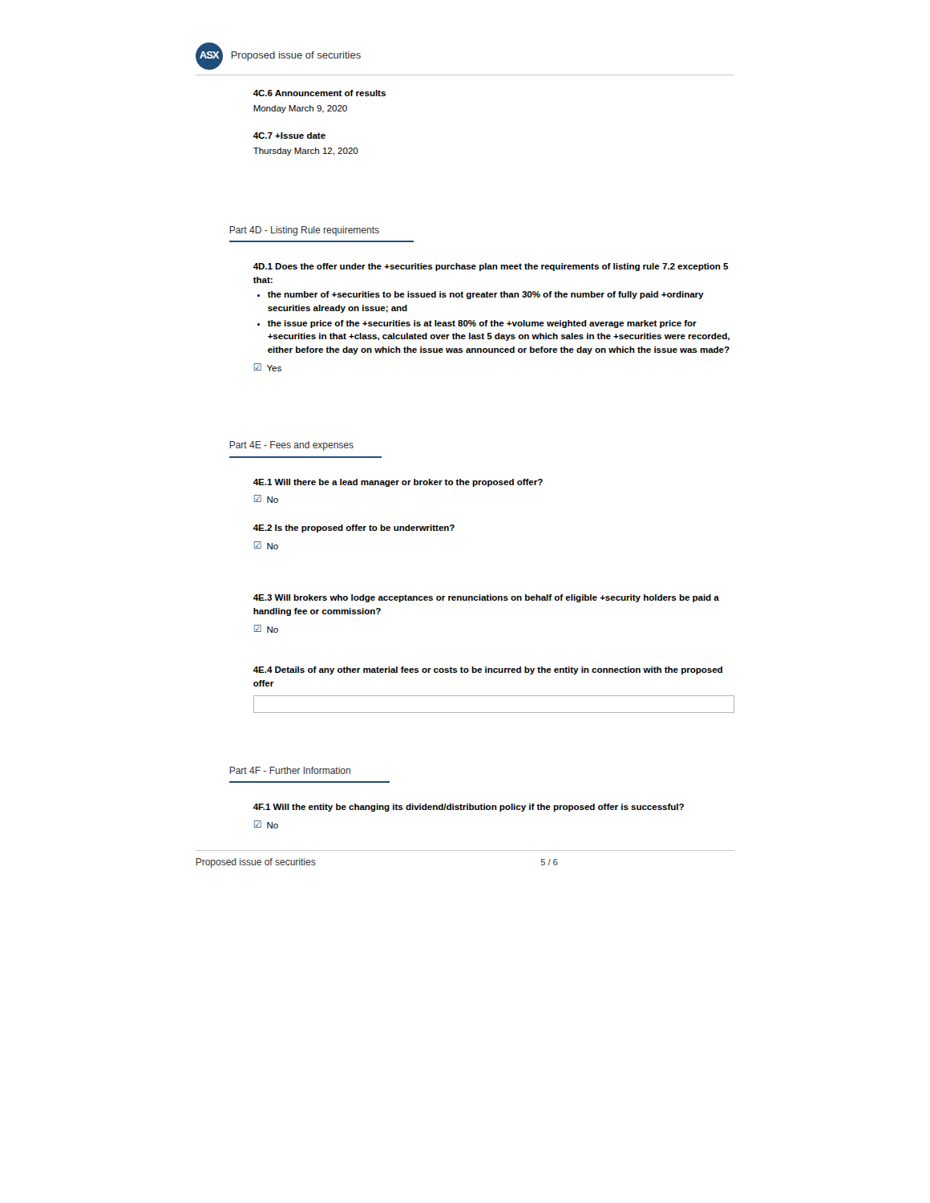ASX
Proposed issue of securities
4C.6 Announcement of results
Monday March 9, 2020
4C.7 +Issue date
Thursday March 12, 2020
Part 4D - Listing Rule requirements
4D.1 Does the offer under the +securities purchase plan meet the requirements of listing rule 7.2 exception 5 that:
the number of +securities to be issued is not greater than 30% of the number of fully paid +ordinary securities already on issue; and
the issue price of the +securities is at least 80% of the +volume weighted average market price for +securities in that +class, calculated over the last 5 days on which sales in the +securities were recorded, either before the day on which the issue was announced or before the day on which the issue was made?
☑Yes
Part 4E - Fees and expenses
4E.1 Will there be a lead manager or broker to the proposed offer?
☑No
4E.2 Is the proposed offer to be underwritten?
☑No
4E.3 Will brokers who lodge acceptances or renunciations on behalf of eligible +security holders be paid a handling fee or commission?
☑No
4E.4 Details of any other material fees or costs to be incurred by the entity in connection with the proposed offer
Part 4F - Further Information
4F.1 Will the entity be changing its dividend/distribution policy if the proposed offer is successful?
☑No
Proposed issue of securities
5 / 6